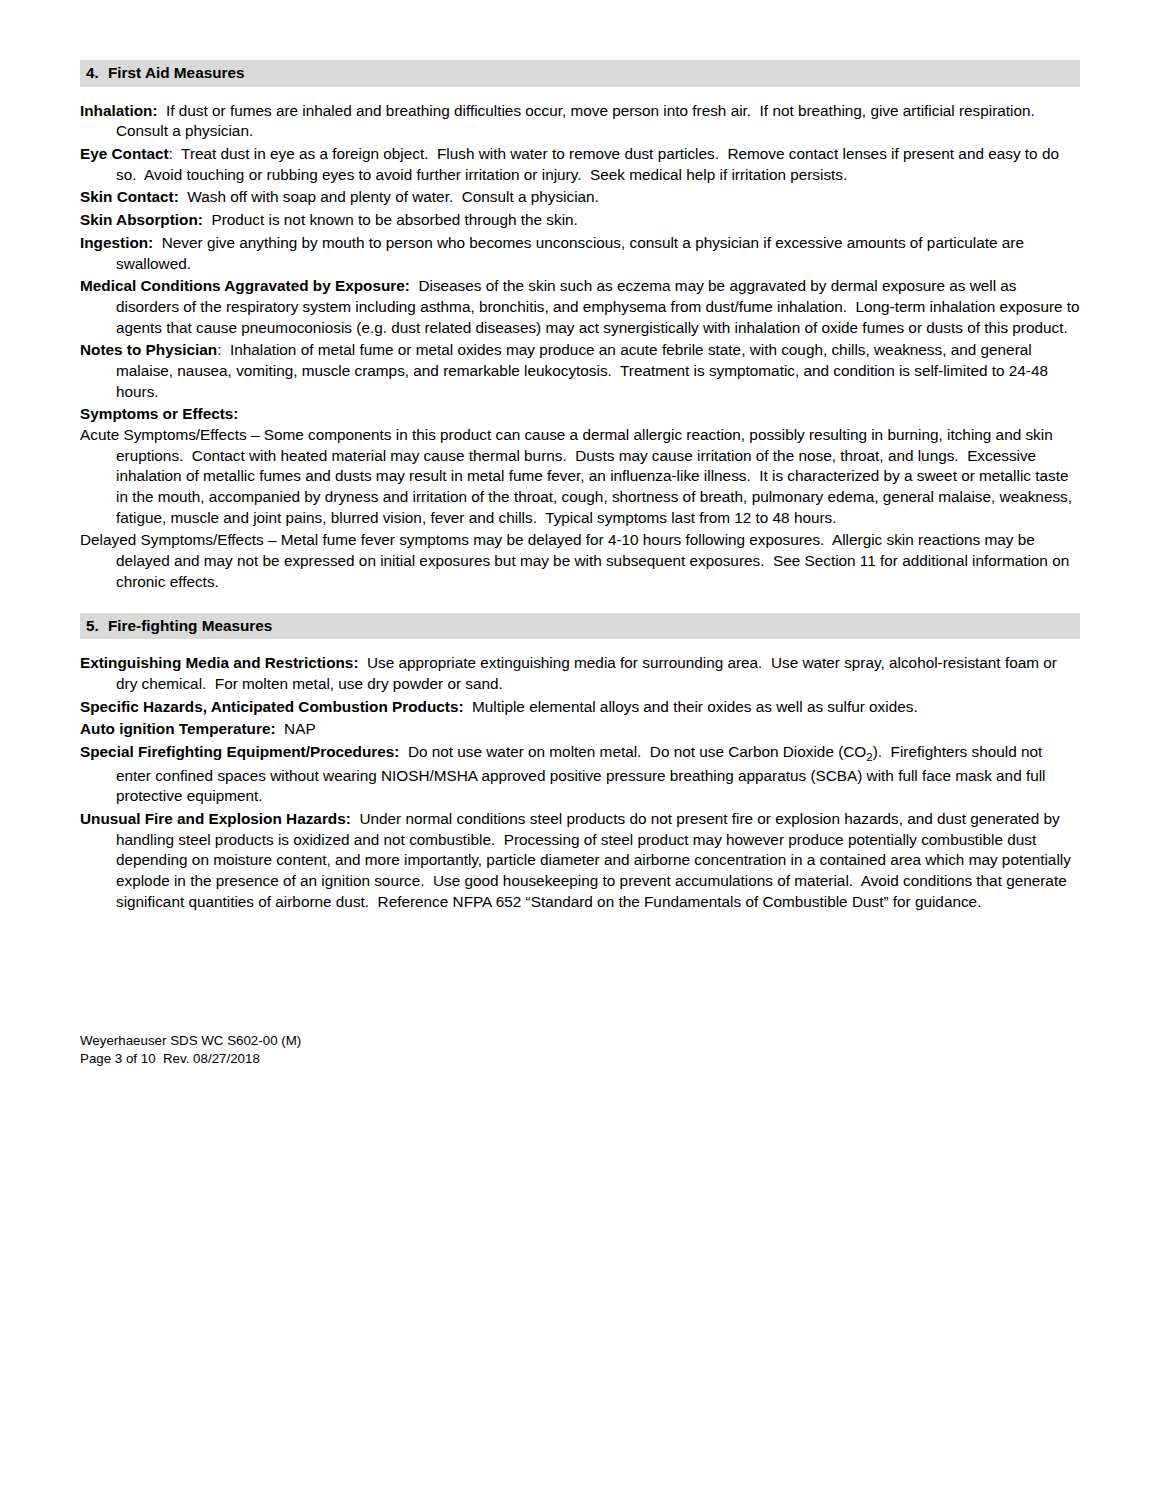4. First Aid Measures
Inhalation: If dust or fumes are inhaled and breathing difficulties occur, move person into fresh air. If not breathing, give artificial respiration. Consult a physician.
Eye Contact: Treat dust in eye as a foreign object. Flush with water to remove dust particles. Remove contact lenses if present and easy to do so. Avoid touching or rubbing eyes to avoid further irritation or injury. Seek medical help if irritation persists.
Skin Contact: Wash off with soap and plenty of water. Consult a physician.
Skin Absorption: Product is not known to be absorbed through the skin.
Ingestion: Never give anything by mouth to person who becomes unconscious, consult a physician if excessive amounts of particulate are swallowed.
Medical Conditions Aggravated by Exposure: Diseases of the skin such as eczema may be aggravated by dermal exposure as well as disorders of the respiratory system including asthma, bronchitis, and emphysema from dust/fume inhalation. Long-term inhalation exposure to agents that cause pneumoconiosis (e.g. dust related diseases) may act synergistically with inhalation of oxide fumes or dusts of this product.
Notes to Physician: Inhalation of metal fume or metal oxides may produce an acute febrile state, with cough, chills, weakness, and general malaise, nausea, vomiting, muscle cramps, and remarkable leukocytosis. Treatment is symptomatic, and condition is self-limited to 24-48 hours.
Symptoms or Effects:
Acute Symptoms/Effects – Some components in this product can cause a dermal allergic reaction, possibly resulting in burning, itching and skin eruptions. Contact with heated material may cause thermal burns. Dusts may cause irritation of the nose, throat, and lungs. Excessive inhalation of metallic fumes and dusts may result in metal fume fever, an influenza-like illness. It is characterized by a sweet or metallic taste in the mouth, accompanied by dryness and irritation of the throat, cough, shortness of breath, pulmonary edema, general malaise, weakness, fatigue, muscle and joint pains, blurred vision, fever and chills. Typical symptoms last from 12 to 48 hours.
Delayed Symptoms/Effects – Metal fume fever symptoms may be delayed for 4-10 hours following exposures. Allergic skin reactions may be delayed and may not be expressed on initial exposures but may be with subsequent exposures. See Section 11 for additional information on chronic effects.
5. Fire-fighting Measures
Extinguishing Media and Restrictions: Use appropriate extinguishing media for surrounding area. Use water spray, alcohol-resistant foam or dry chemical. For molten metal, use dry powder or sand.
Specific Hazards, Anticipated Combustion Products: Multiple elemental alloys and their oxides as well as sulfur oxides.
Auto ignition Temperature: NAP
Special Firefighting Equipment/Procedures: Do not use water on molten metal. Do not use Carbon Dioxide (CO2). Firefighters should not enter confined spaces without wearing NIOSH/MSHA approved positive pressure breathing apparatus (SCBA) with full face mask and full protective equipment.
Unusual Fire and Explosion Hazards: Under normal conditions steel products do not present fire or explosion hazards, and dust generated by handling steel products is oxidized and not combustible. Processing of steel product may however produce potentially combustible dust depending on moisture content, and more importantly, particle diameter and airborne concentration in a contained area which may potentially explode in the presence of an ignition source. Use good housekeeping to prevent accumulations of material. Avoid conditions that generate significant quantities of airborne dust. Reference NFPA 652 “Standard on the Fundamentals of Combustible Dust” for guidance.
Weyerhaeuser SDS WC S602-00 (M)
Page 3 of 10 Rev. 08/27/2018